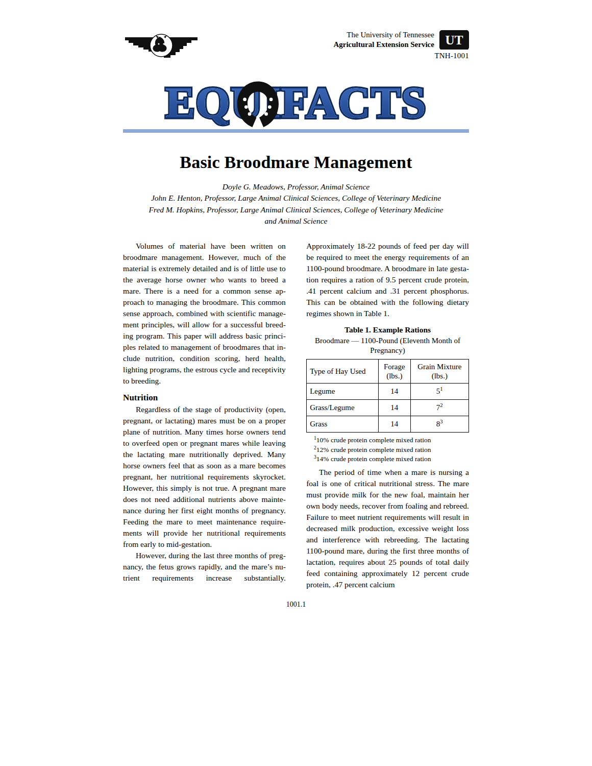The University of Tennessee
Agricultural Extension Service
UT
TNH-1001
EQUIFACTS EQUIFACTS
Basic Broodmare Management
Doyle G. Meadows, Professor, Animal Science
John E. Henton, Professor, Large Animal Clinical Sciences, College of Veterinary Medicine
Fred M. Hopkins, Professor, Large Animal Clinical Sciences, College of Veterinary Medicine
and Animal Science
Volumes of material have been written on broodmare management. However, much of the material is extremely detailed and is of little use to the average horse owner who wants to breed a mare. There is a need for a common sense approach to managing the broodmare. This common sense approach, combined with scientific management principles, will allow for a successful breeding program. This paper will address basic principles related to management of broodmares that include nutrition, condition scoring, herd health, lighting programs, the estrous cycle and receptivity to breeding.
Nutrition
Regardless of the stage of productivity (open, pregnant, or lactating) mares must be on a proper plane of nutrition. Many times horse owners tend to overfeed open or pregnant mares while leaving the lactating mare nutritionally deprived. Many horse owners feel that as soon as a mare becomes pregnant, her nutritional requirements skyrocket. However, this simply is not true. A pregnant mare does not need additional nutrients above maintenance during her first eight months of pregnancy. Feeding the mare to meet maintenance requirements will provide her nutritional requirements from early to mid-gestation.
However, during the last three months of pregnancy, the fetus grows rapidly, and the mare’s nutrient requirements increase substantially. Approximately 18-22 pounds of feed per day will be required to meet the energy requirements of an 1100-pound broodmare. A broodmare in late gestation requires a ration of 9.5 percent crude protein, .41 percent calcium and .31 percent phosphorus. This can be obtained with the following dietary regimes shown in Table 1.
Table 1. Example Rations
Broodmare — 1100-Pound (Eleventh Month of Pregnancy)
| Type of Hay Used | Forage (lbs.) | Grain Mixture (lbs.) |
| --- | --- | --- |
| Legume | 14 | 5 1 |
| Grass/Legume | 14 | 7 2 |
| Grass | 14 | 8 3 |
110% crude protein complete mixed ration
212% crude protein complete mixed ration
314% crude protein complete mixed ration
The period of time when a mare is nursing a foal is one of critical nutritional stress. The mare must provide milk for the new foal, maintain her own body needs, recover from foaling and rebreed. Failure to meet nutrient requirements will result in decreased milk production, excessive weight loss and interference with rebreeding. The lactating 1100-pound mare, during the first three months of lactation, requires about 25 pounds of total daily feed containing approximately 12 percent crude protein, .47 percent calcium
1001.1